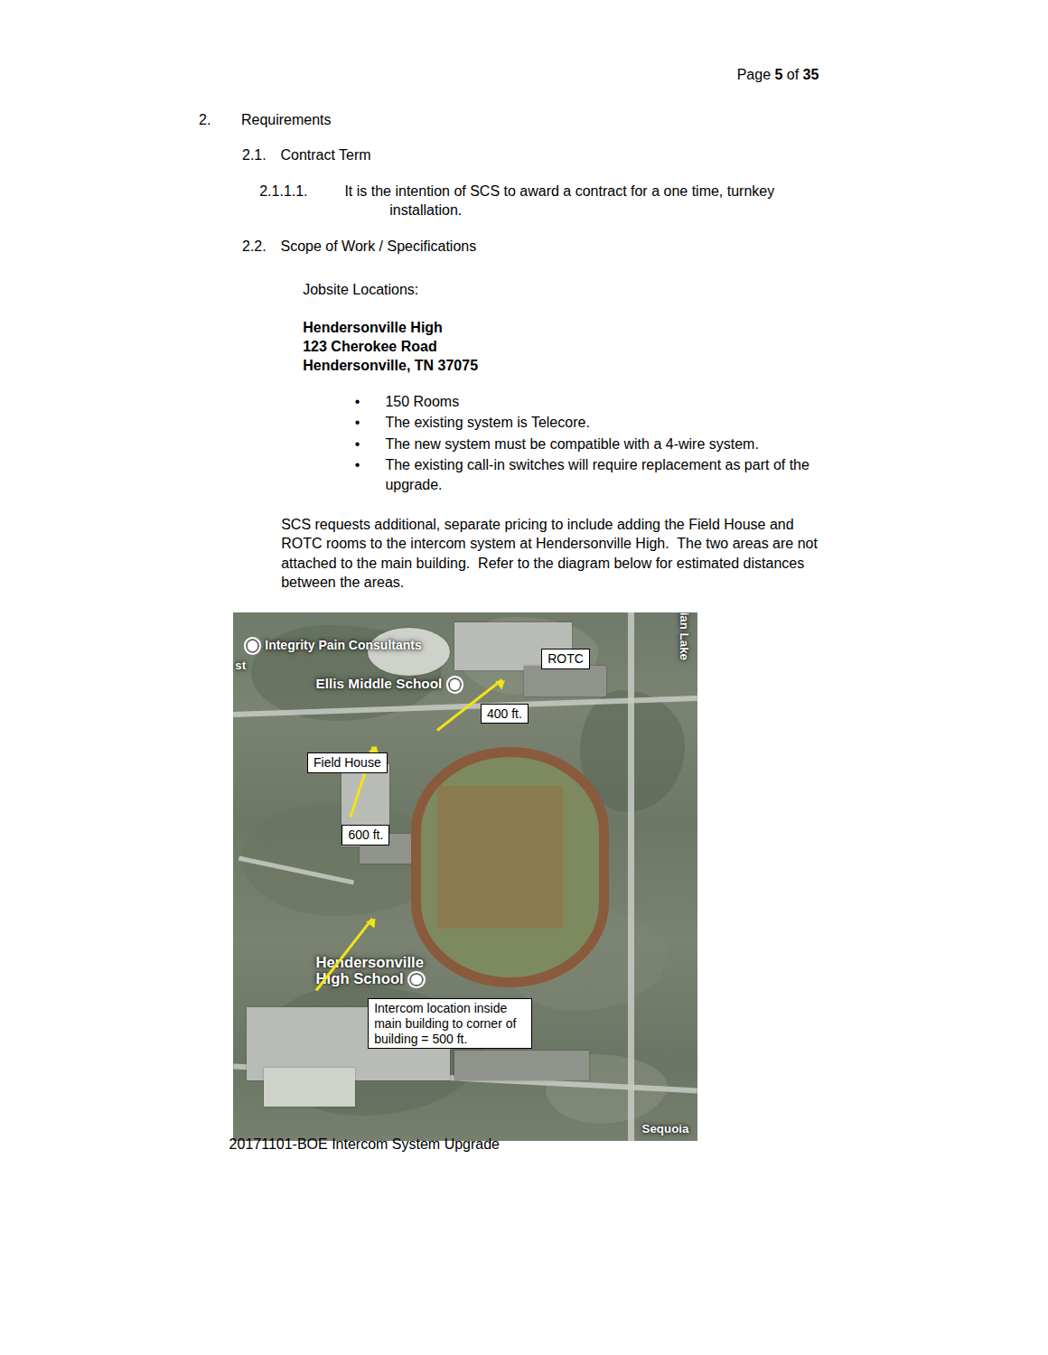Page 5 of 35
2. Requirements 2.1. Contract Term 2.1.1.1. It is the intention of SCS to award a contract for a one time, turnkey installation. 2.2. Scope of Work / Specifications
Jobsite Locations:
Hendersonville High
123 Cherokee Road
Hendersonville, TN 37075
150 Rooms
The existing system is Telecore.
The new system must be compatible with a 4-wire system.
The existing call-in switches will require replacement as part of the upgrade.
SCS requests additional, separate pricing to include adding the Field House and ROTC rooms to the intercom system at Hendersonville High. The two areas are not attached to the main building. Refer to the diagram below for estimated distances between the areas.
Integrity Pain Consultants
Ellis Middle School
Hendersonville
High School
st
Indian Lake
Sequoia
ROTC
400 ft.
Field House
600 ft.
Intercom location inside main building to corner of building = 500 ft.
20171101-BOE Intercom System Upgrade